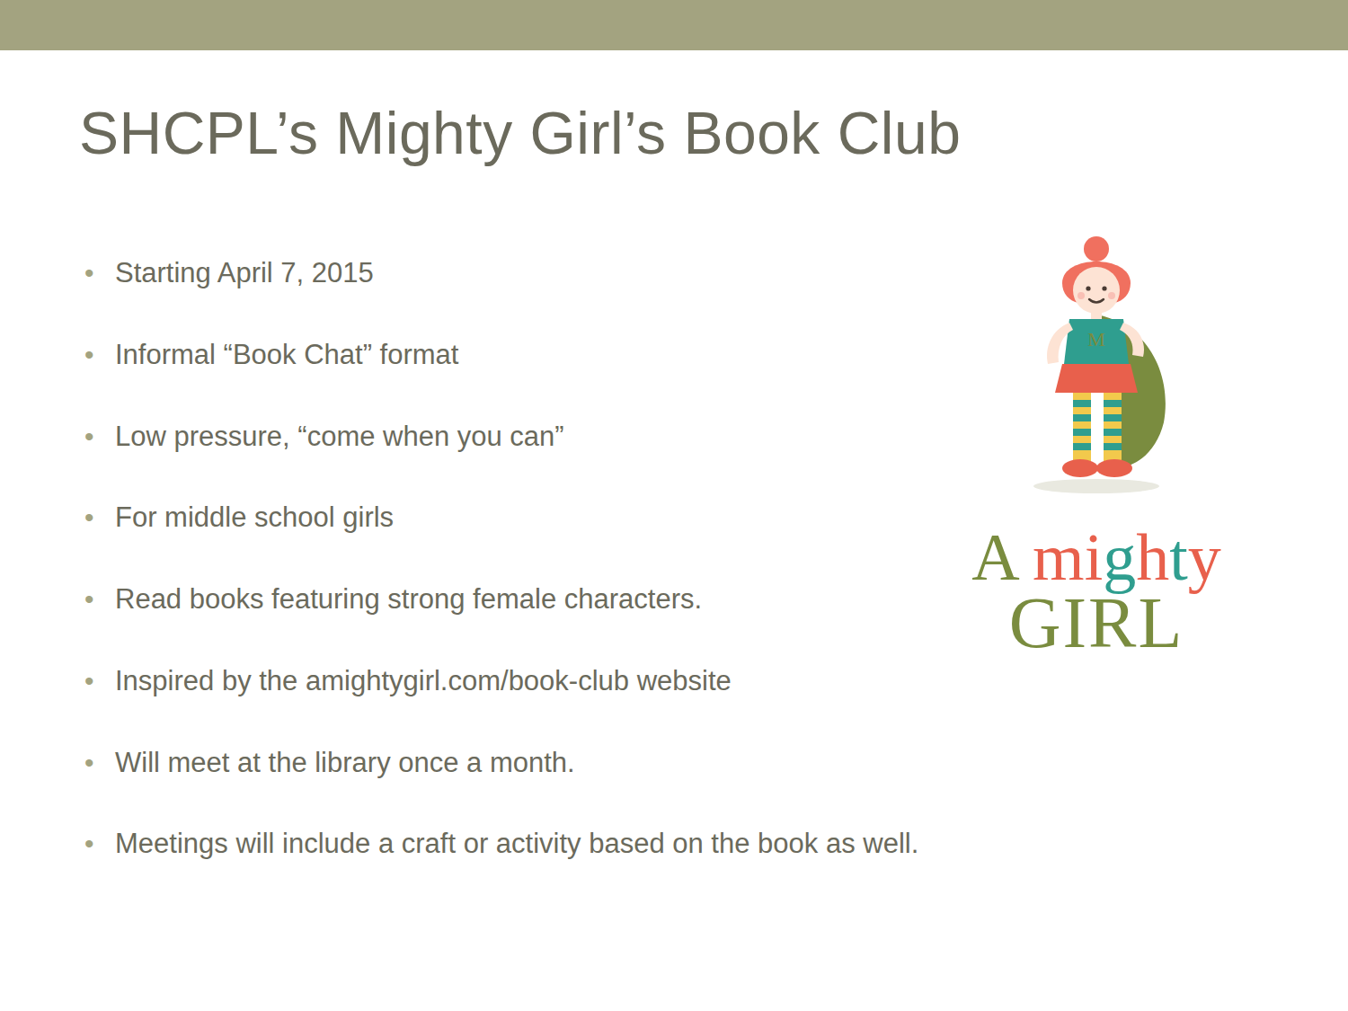SHCPL’s Mighty Girl’s Book Club
Starting April 7, 2015
Informal “Book Chat” format
Low pressure, “come when you can”
For middle school girls
Read books featuring strong female characters.
Inspired by the amightygirl.com/book-club website
Will meet at the library once a month.
Meetings will include a craft or activity based on the book as well.
M
A mighty
GIRL